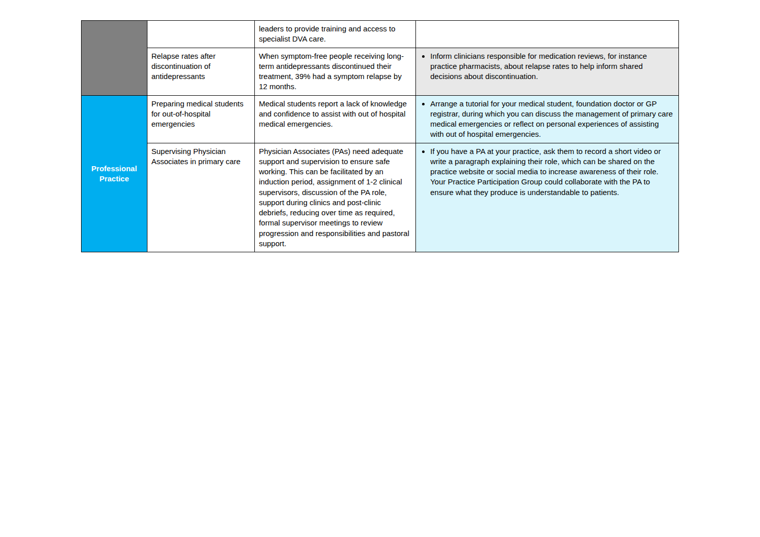| | | leaders to provide training and access to specialist DVA care. | |
| Relapse rates after discontinuation of antidepressants | When symptom-free people receiving long-term antidepressants discontinued their treatment, 39% had a symptom relapse by 12 months. | Inform clinicians responsible for medication reviews, for instance practice pharmacists, about relapse rates to help inform shared decisions about discontinuation. |
| Professional Practice | Preparing medical students for out-of-hospital emergencies | Medical students report a lack of knowledge and confidence to assist with out of hospital medical emergencies. | Arrange a tutorial for your medical student, foundation doctor or GP registrar, during which you can discuss the management of primary care medical emergencies or reflect on personal experiences of assisting with out of hospital emergencies. |
| Supervising Physician Associates in primary care | Physician Associates (PAs) need adequate support and supervision to ensure safe working. This can be facilitated by an induction period, assignment of 1-2 clinical supervisors, discussion of the PA role, support during clinics and post-clinic debriefs, reducing over time as required, formal supervisor meetings to review progression and responsibilities and pastoral support. | If you have a PA at your practice, ask them to record a short video or write a paragraph explaining their role, which can be shared on the practice website or social media to increase awareness of their role. Your Practice Participation Group could collaborate with the PA to ensure what they produce is understandable to patients. |